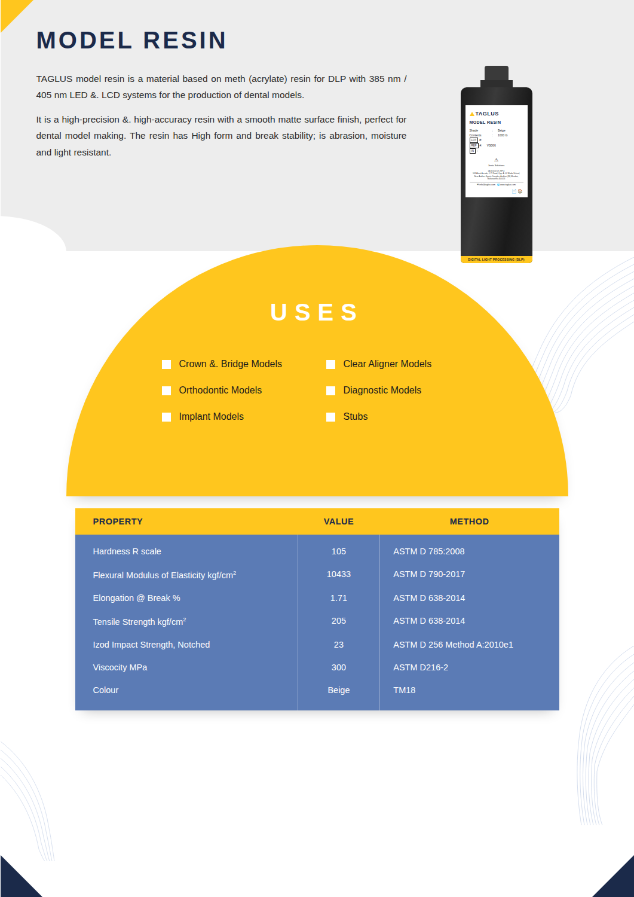MODEL RESIN
TAGLUS model resin is a material based on meth (acrylate) resin for DLP with 385 nm / 405 nm LED &. LCD systems for the production of dental models.
It is a high-precision &. high-accuracy resin with a smooth matte surface finish, perfect for dental model making. The resin has High form and break stability; is abrasion, moisture and light resistant.
TAGLUS
MODEL RESIN
Shade: Beige
Contents: 1000 G
LOT#:
REF#: VS066
IN:
⚠ Jeeta Solutions
(A division of JSPL)
103 Akruti Arcade, J. P. Road, Opp. A. H. Wadia School,
Near Andheri Sports Complex, Andheri (W) Mumbai, Maharashtra 400053
✉ info@taglus.com 🌐 www.taglus.com
📄 🏠
DIGITAL LIGHT PROCESSING (DLP)
USES
Crown &. Bridge Models
Clear Aligner Models
Orthodontic Models
Diagnostic Models
Implant Models
Stubs
| PROPERTY | VALUE | METHOD |
| --- | --- | --- |
| Hardness R scale | 105 | ASTM D 785:2008 |
| Flexural Modulus of Elasticity kgf/cm 2 | 10433 | ASTM D 790-2017 |
| Elongation @ Break % | 1.71 | ASTM D 638-2014 |
| Tensile Strength kgf/cm 2 | 205 | ASTM D 638-2014 |
| Izod Impact Strength, Notched | 23 | ASTM D 256 Method A:2010e1 |
| Viscocity MPa | 300 | ASTM D216-2 |
| Colour | Beige | TM18 |